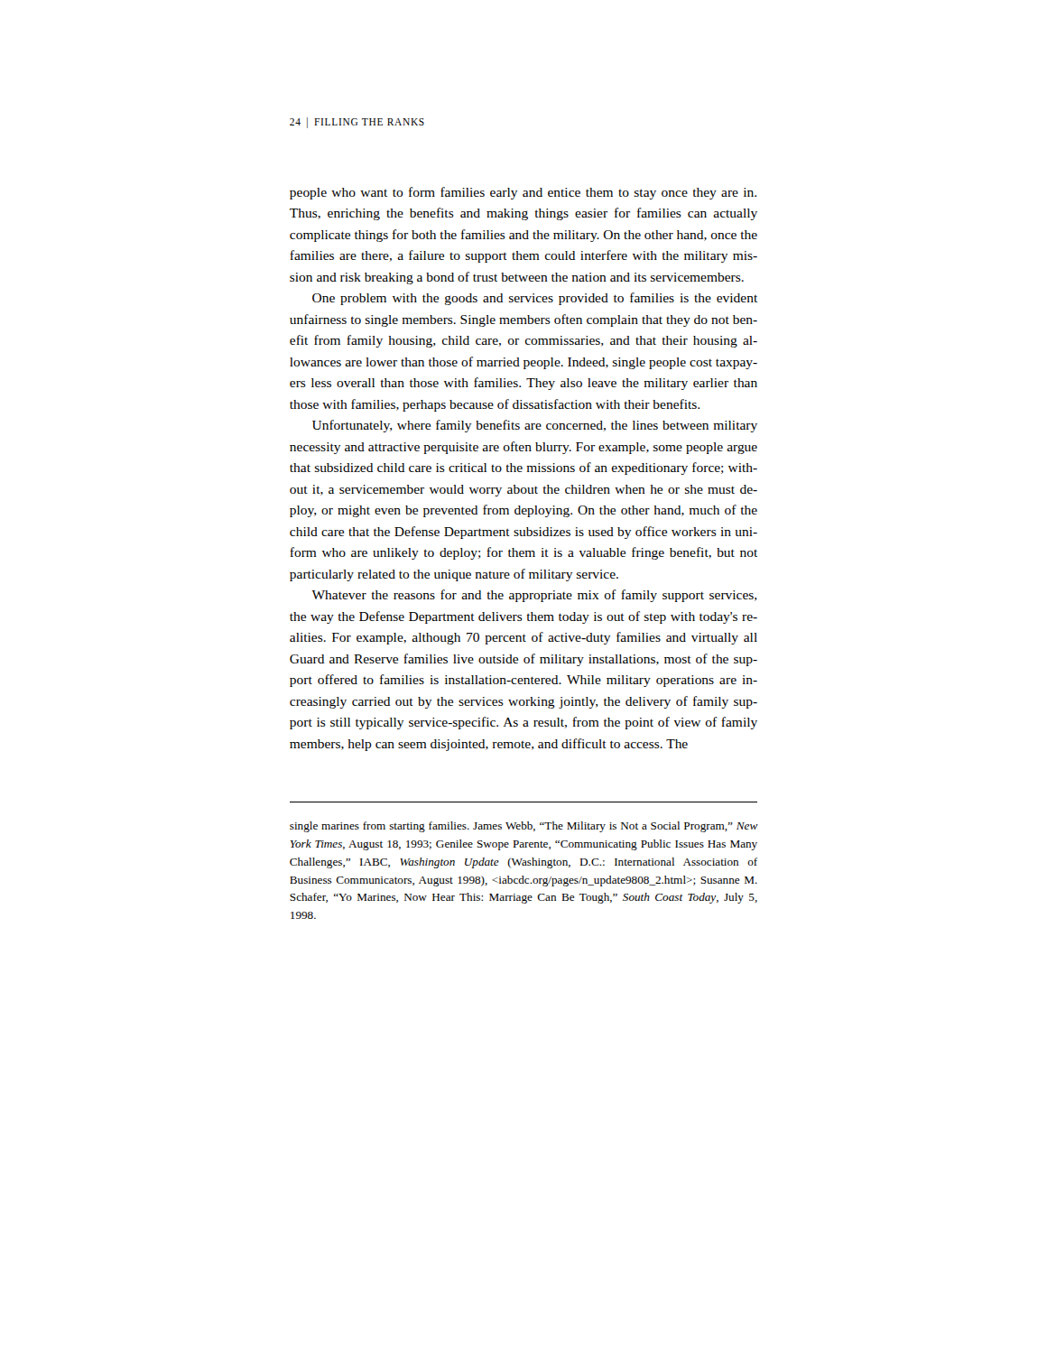24|Filling the Ranks
people who want to form families early and entice them to stay once they are in. Thus, enriching the benefits and making things easier for families can actually complicate things for both the families and the military. On the other hand, once the families are there, a failure to support them could interfere with the military mission and risk breaking a bond of trust between the nation and its servicemembers.
One problem with the goods and services provided to families is the evident unfairness to single members. Single members often complain that they do not benefit from family housing, child care, or commissaries, and that their housing allowances are lower than those of married people. Indeed, single people cost taxpayers less overall than those with families. They also leave the military earlier than those with families, perhaps because of dissatisfaction with their benefits.
Unfortunately, where family benefits are concerned, the lines between military necessity and attractive perquisite are often blurry. For example, some people argue that subsidized child care is critical to the missions of an expeditionary force; without it, a servicemember would worry about the children when he or she must deploy, or might even be prevented from deploying. On the other hand, much of the child care that the Defense Department subsidizes is used by office workers in uniform who are unlikely to deploy; for them it is a valuable fringe benefit, but not particularly related to the unique nature of military service.
Whatever the reasons for and the appropriate mix of family support services, the way the Defense Department delivers them today is out of step with today's realities. For example, although 70 percent of active-duty families and virtually all Guard and Reserve families live outside of military installations, most of the support offered to families is installation-centered. While military operations are increasingly carried out by the services working jointly, the delivery of family support is still typically service-specific. As a result, from the point of view of family members, help can seem disjointed, remote, and difficult to access. The
single marines from starting families. James Webb, “The Military is Not a Social Program,” New York Times, August 18, 1993; Genilee Swope Parente, “Communicating Public Issues Has Many Challenges,” IABC, Washington Update (Washington, D.C.: International Association of Business Communicators, August 1998), <iabcdc.org/pages/n_update9808_2.html>; Susanne M. Schafer, “Yo Marines, Now Hear This: Marriage Can Be Tough,” South Coast Today, July 5, 1998.